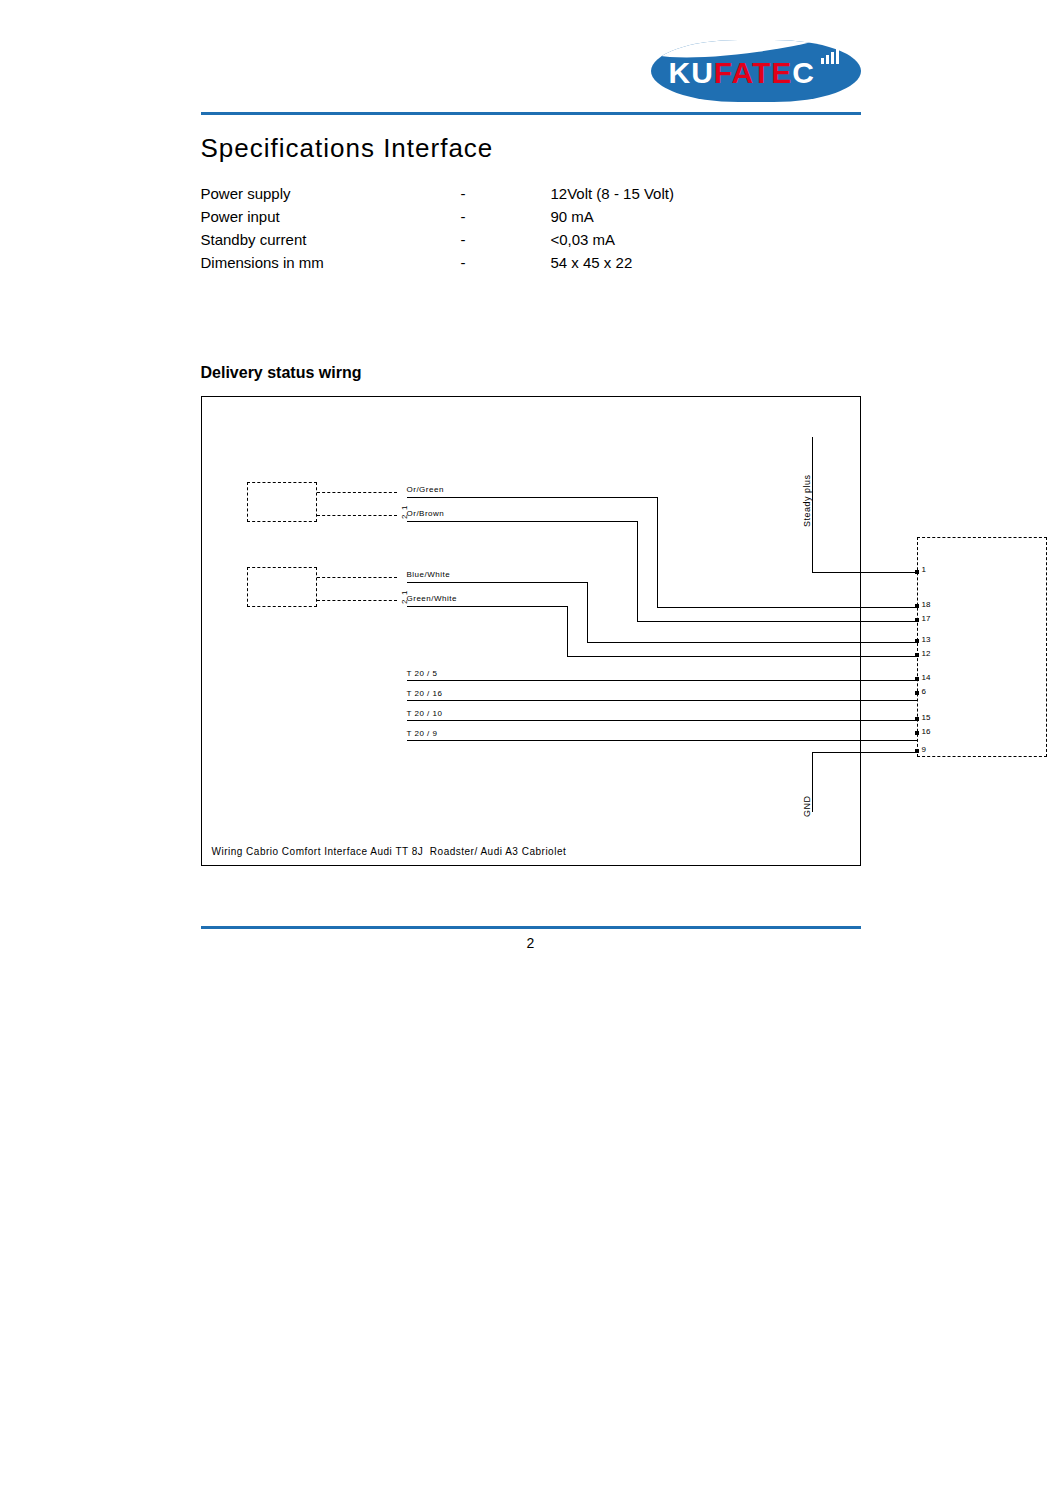KUFATEC
Specifications Interface
| Power supply | - | 12Volt (8 - 15 Volt) |
| Power input | - | 90 mA |
| Standby current | - | <0,03 mA |
| Dimensions in mm | - | 54 x 45 x 22 |
Delivery status wirng
2 1
2 1
Or/Green
Or/Brown
Blue/White
Green/White
T 20 / 5
T 20 / 16
T 20 / 10
T 20 / 9
Steady plus
GND
1
18
17
13
12
14
6
15
16
9
Wiring Cabrio Comfort Interface Audi TT 8J Roadster/ Audi A3 Cabriolet
2